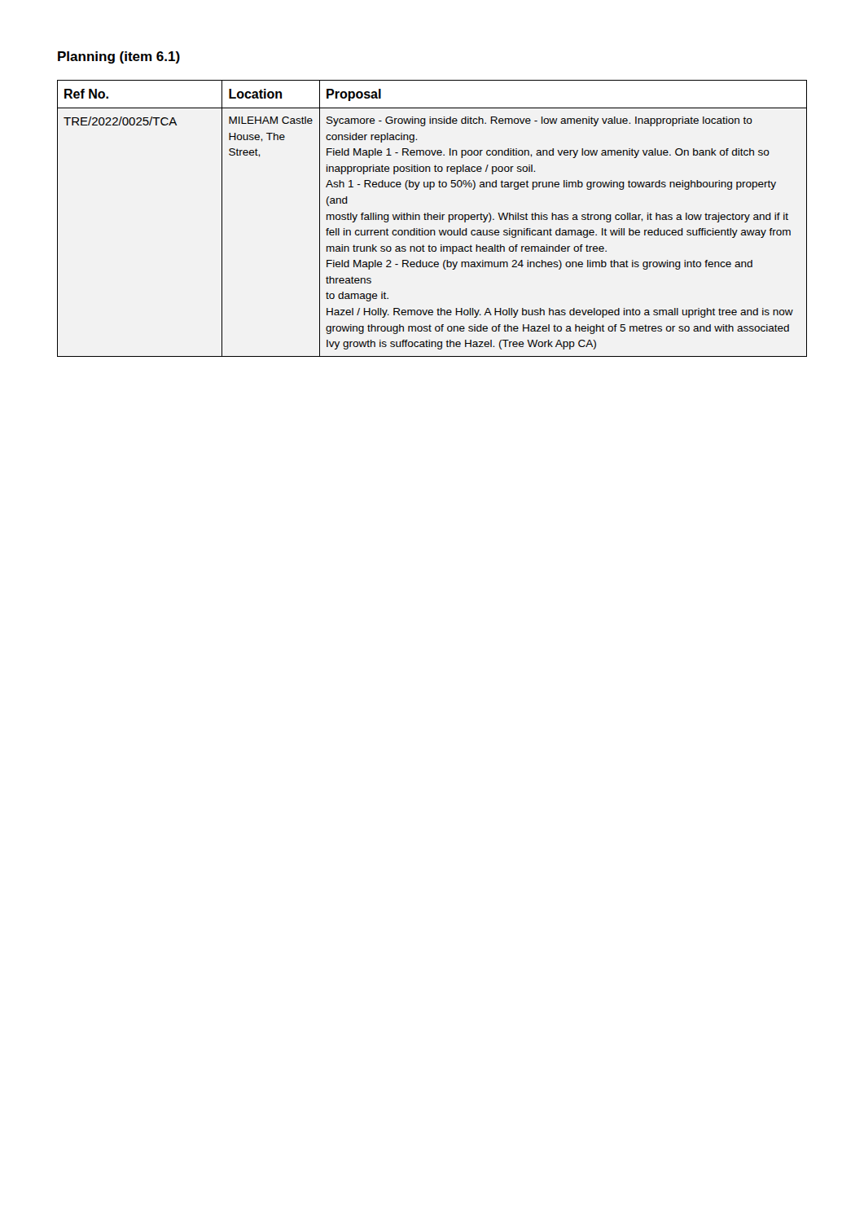Planning (item 6.1)
| Ref No. | Location | Proposal |
| --- | --- | --- |
| TRE/2022/0025/TCA | MILEHAM Castle House, The Street, | Sycamore - Growing inside ditch. Remove - low amenity value. Inappropriate location to consider replacing. Field Maple 1 - Remove. In poor condition, and very low amenity value. On bank of ditch so inappropriate position to replace / poor soil. Ash 1 - Reduce (by up to 50%) and target prune limb growing towards neighbouring property (and mostly falling within their property). Whilst this has a strong collar, it has a low trajectory and if it fell in current condition would cause significant damage. It will be reduced sufficiently away from main trunk so as not to impact health of remainder of tree. Field Maple 2 - Reduce (by maximum 24 inches) one limb that is growing into fence and threatens to damage it. Hazel / Holly. Remove the Holly. A Holly bush has developed into a small upright tree and is now growing through most of one side of the Hazel to a height of 5 metres or so and with associated Ivy growth is suffocating the Hazel. (Tree Work App CA) |